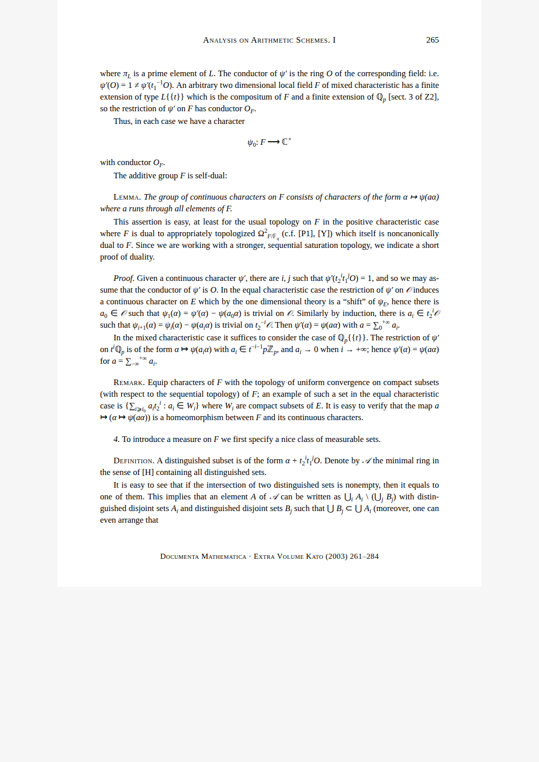Analysis on Arithmetic Schemes. I 265
where πL is a prime element of L. The conductor of ψ′ is the ring O of the corresponding field: i.e. ψ′(O) = 1 ≠ ψ′(t1−1O). An arbitrary two dimensional local field F of mixed characteristic has a finite extension of type L{{t}} which is the compositum of F and a finite extension of ℚp [sect. 3 of Z2], so the restriction of ψ′ on F has conductor OF.
Thus, in each case we have a character
ψ0: F ⟶ ℂ×
with conductor OF.
The additive group F is self-dual:
Lemma. The group of continuous characters on F consists of characters of the form α ↦ ψ(aα) where a runs through all elements of F.
This assertion is easy, at least for the usual topology on F in the positive characteristic case where F is dual to appropriately topologized Ω2F/𝔽q (c.f. [P1], [Y]) which itself is noncanonically dual to F. Since we are working with a stronger, sequential saturation topology, we indicate a short proof of duality.
Proof. Given a continuous character ψ′, there are i, j such that ψ′(t2it1jO) = 1, and so we may assume that the conductor of ψ′ is O. In the equal characteristic case the restriction of ψ′ on 𝒪 induces a continuous character on E which by the one dimensional theory is a “shift” of ψE, hence there is a0 ∈ 𝒪 such that ψ1(α) = ψ′(α) − ψ(a0α) is trivial on 𝒪. Similarly by induction, there is ai ∈ t2i𝒪 such that ψi+1(α) = ψi(α) − ψ(aiα) is trivial on t2−i𝒪. Then ψ′(α) = ψ(aα) with a = ∑0+∞ ai.
In the mixed characteristic case it suffices to consider the case of ℚp{{t}}. The restriction of ψ′ on tiℚp is of the form α ↦ ψ(aiα) with ai ∈ t−i−1pℤp, and ai → 0 when i → +∞; hence ψ′(α) = ψ(aα) for a = ∑−∞+∞ ai.
Remark. Equip characters of F with the topology of uniform convergence on compact subsets (with respect to the sequential topology) of F; an example of such a set in the equal characteristic case is {∑i⩾i0 ait2i : ai ∈ Wi} where Wi are compact subsets of E. It is easy to verify that the map a ↦ (α ↦ ψ(aα)) is a homeomorphism between F and its continuous characters.
4. To introduce a measure on F we first specify a nice class of measurable sets.
Definition. A distinguished subset is of the form α + t2it1jO. Denote by 𝒜 the minimal ring in the sense of [H] containing all distinguished sets.
It is easy to see that if the intersection of two distinguished sets is nonempty, then it equals to one of them. This implies that an element A of 𝒜 can be written as ⋃i Ai \ (⋃j Bj) with distinguished disjoint sets Ai and distinguished disjoint sets Bj such that ⋃ Bj ⊂ ⋃ Ai (moreover, one can even arrange that
Documenta Mathematica · Extra Volume Kato (2003) 261–284